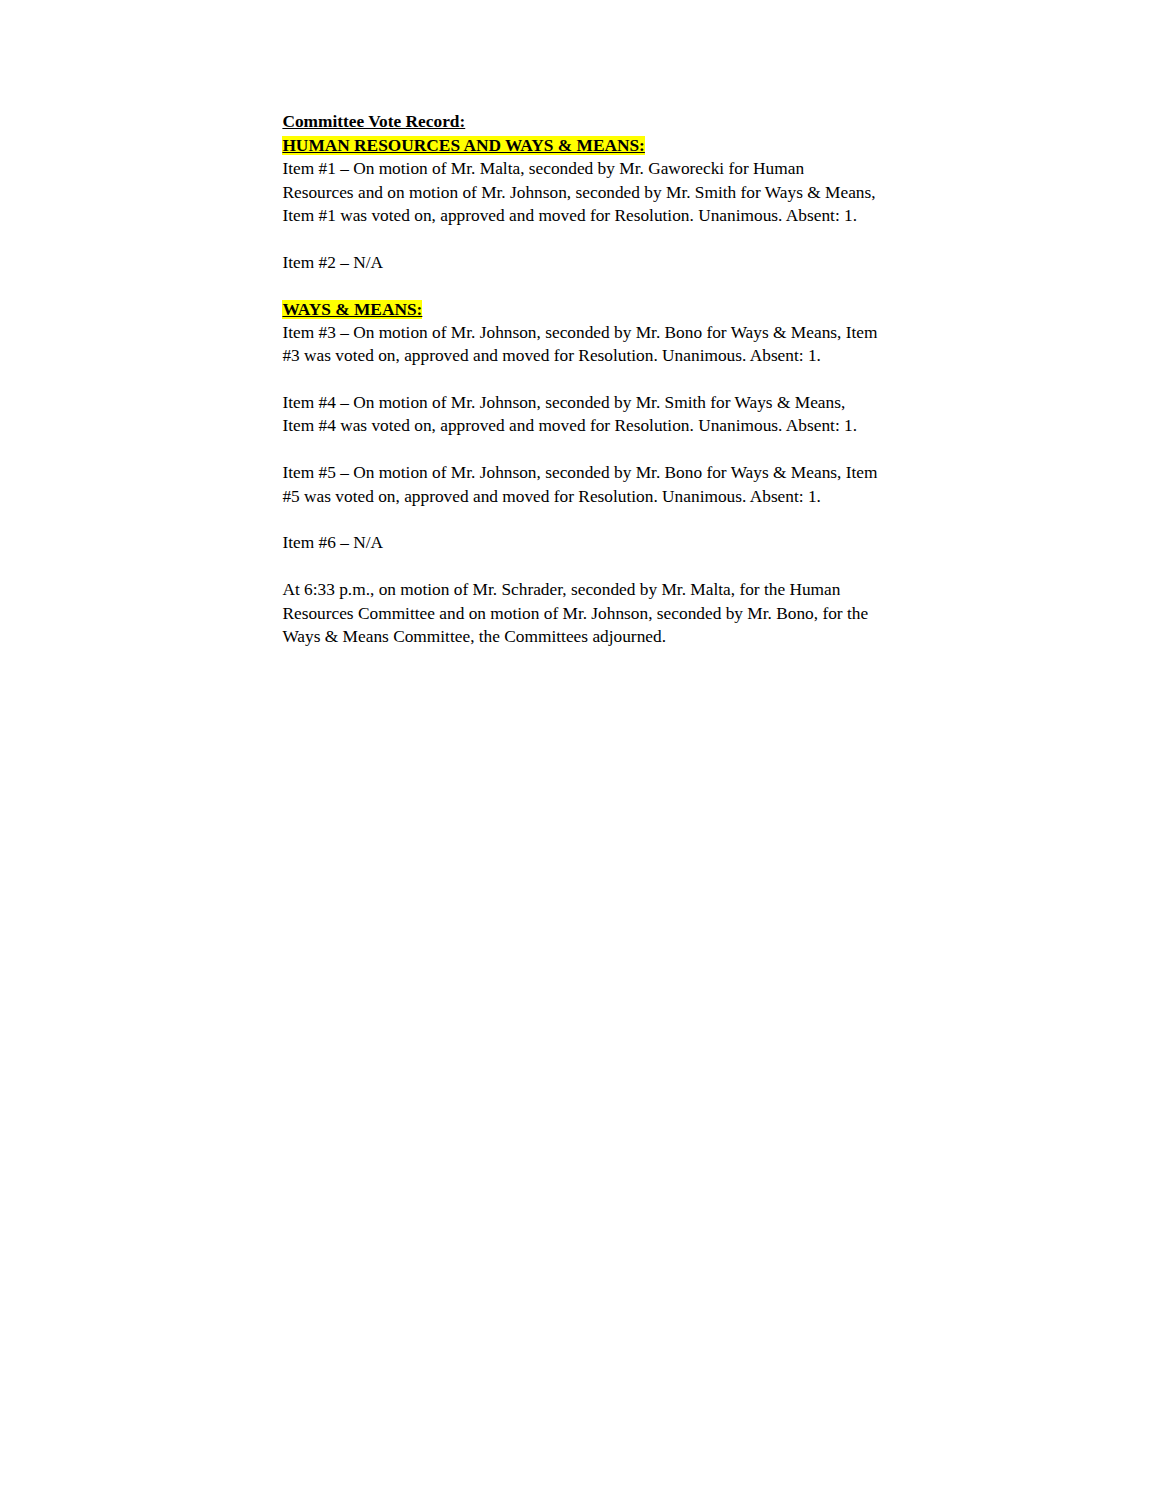Committee Vote Record:
HUMAN RESOURCES AND WAYS & MEANS:
Item #1 – On motion of Mr. Malta, seconded by Mr. Gaworecki for Human Resources and on motion of Mr. Johnson, seconded by Mr. Smith for Ways & Means, Item #1 was voted on, approved and moved for Resolution. Unanimous. Absent: 1.
Item #2 – N/A
WAYS & MEANS:
Item #3 – On motion of Mr. Johnson, seconded by Mr. Bono for Ways & Means, Item #3 was voted on, approved and moved for Resolution. Unanimous. Absent: 1.
Item #4 – On motion of Mr. Johnson, seconded by Mr. Smith for Ways & Means, Item #4 was voted on, approved and moved for Resolution. Unanimous. Absent: 1.
Item #5 – On motion of Mr. Johnson, seconded by Mr. Bono for Ways & Means, Item #5 was voted on, approved and moved for Resolution. Unanimous. Absent: 1.
Item #6 – N/A
At 6:33 p.m., on motion of Mr. Schrader, seconded by Mr. Malta, for the Human Resources Committee and on motion of Mr. Johnson, seconded by Mr. Bono, for the Ways & Means Committee, the Committees adjourned.